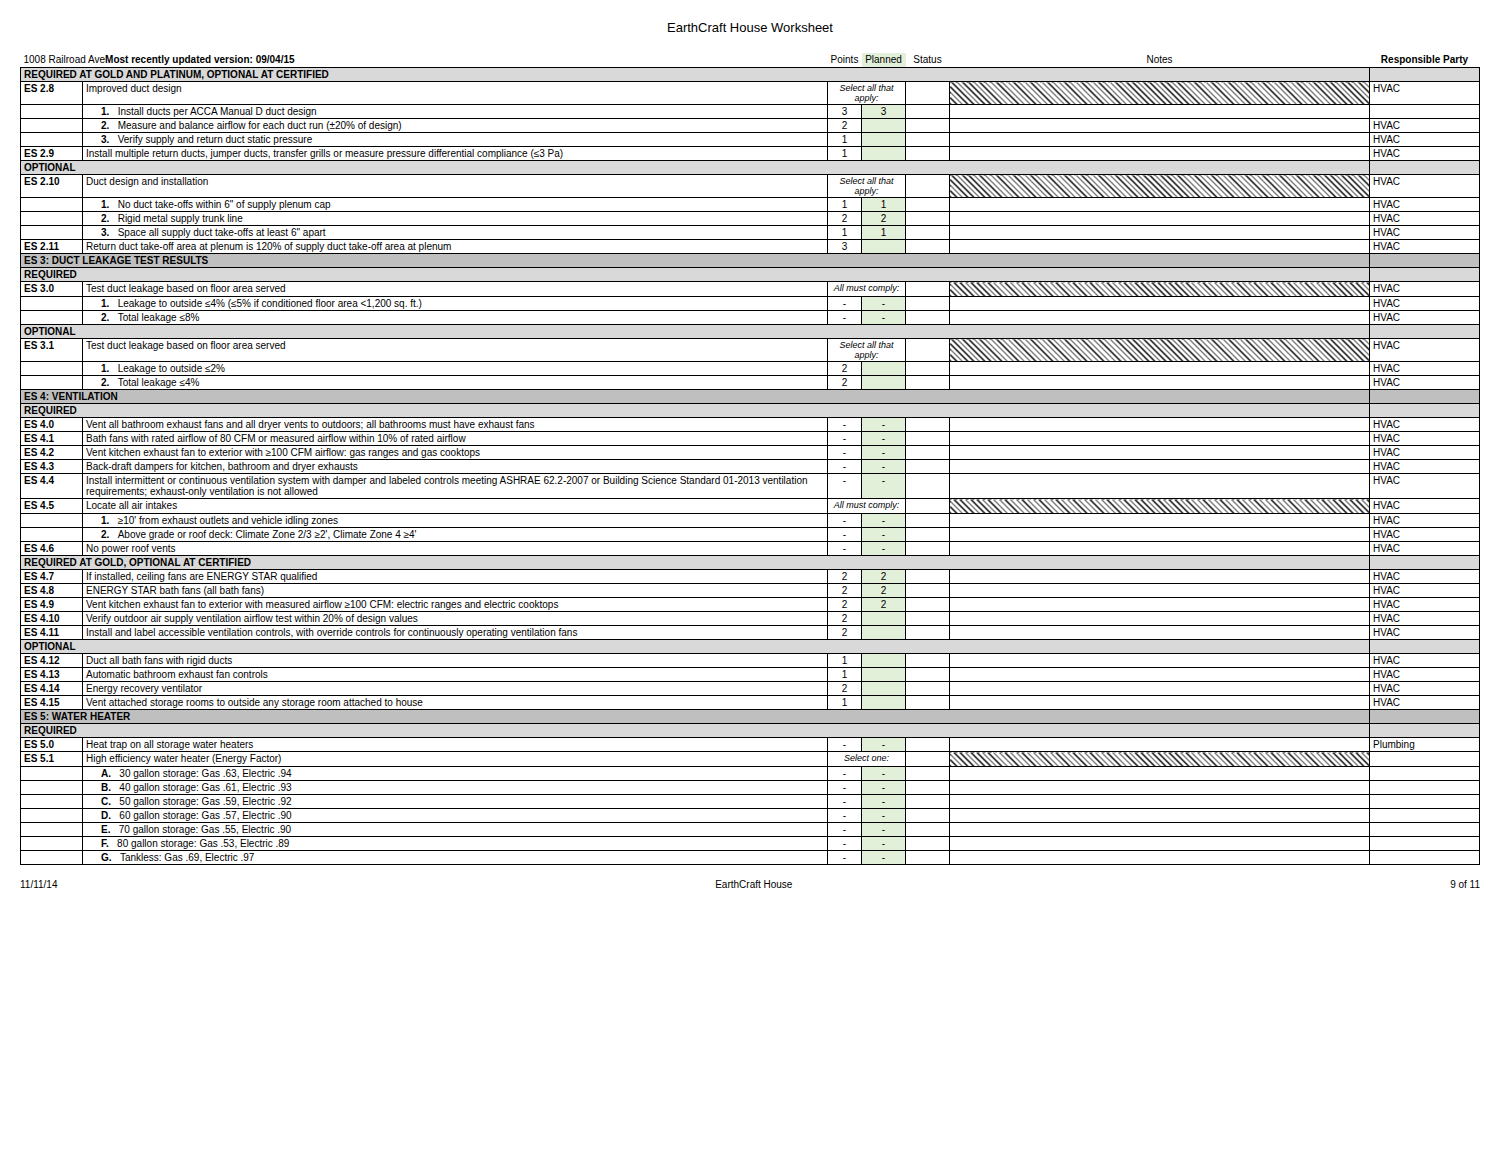EarthCraft House Worksheet
| 1008 Railroad Ave Most recently updated version: 09/04/15 | Points | Planned | Status | Notes | Responsible Party |
| REQUIRED AT GOLD AND PLATINUM, OPTIONAL AT CERTIFIED | |
| ES 2.8 | Improved duct design | Select all that apply: | | | HVAC |
| | 1. Install ducts per ACCA Manual D duct design | 3 | 3 | | | |
| | 2. Measure and balance airflow for each duct run (±20% of design) | 2 | | | | HVAC |
| | 3. Verify supply and return duct static pressure | 1 | | | | HVAC |
| ES 2.9 | Install multiple return ducts, jumper ducts, transfer grills or measure pressure differential compliance (≤3 Pa) | 1 | | | | HVAC |
| OPTIONAL | |
| ES 2.10 | Duct design and installation | Select all that apply: | | | HVAC |
| | 1. No duct take-offs within 6" of supply plenum cap | 1 | 1 | | | HVAC |
| | 2. Rigid metal supply trunk line | 2 | 2 | | | HVAC |
| | 3. Space all supply duct take-offs at least 6" apart | 1 | 1 | | | HVAC |
| ES 2.11 | Return duct take-off area at plenum is 120% of supply duct take-off area at plenum | 3 | | | | HVAC |
| ES 3: DUCT LEAKAGE TEST RESULTS | |
| REQUIRED | |
| ES 3.0 | Test duct leakage based on floor area served | All must comply: | | | HVAC |
| | 1. Leakage to outside ≤4% (≤5% if conditioned floor area <1,200 sq. ft.) | - | - | | | HVAC |
| | 2. Total leakage ≤8% | - | - | | | HVAC |
| OPTIONAL | |
| ES 3.1 | Test duct leakage based on floor area served | Select all that apply: | | | HVAC |
| | 1. Leakage to outside ≤2% | 2 | | | | HVAC |
| | 2. Total leakage ≤4% | 2 | | | | HVAC |
| ES 4: VENTILATION | |
| REQUIRED | |
| ES 4.0 | Vent all bathroom exhaust fans and all dryer vents to outdoors; all bathrooms must have exhaust fans | - | - | | | HVAC |
| ES 4.1 | Bath fans with rated airflow of 80 CFM or measured airflow within 10% of rated airflow | - | - | | | HVAC |
| ES 4.2 | Vent kitchen exhaust fan to exterior with ≥100 CFM airflow: gas ranges and gas cooktops | - | - | | | HVAC |
| ES 4.3 | Back-draft dampers for kitchen, bathroom and dryer exhausts | - | - | | | HVAC |
| ES 4.4 | Install intermittent or continuous ventilation system with damper and labeled controls meeting ASHRAE 62.2-2007 or Building Science Standard 01-2013 ventilation requirements; exhaust-only ventilation is not allowed | - | - | | | HVAC |
| ES 4.5 | Locate all air intakes | All must comply: | | | HVAC |
| | 1. ≥10' from exhaust outlets and vehicle idling zones | - | - | | | HVAC |
| | 2. Above grade or roof deck: Climate Zone 2/3 ≥2', Climate Zone 4 ≥4' | - | - | | | HVAC |
| ES 4.6 | No power roof vents | - | - | | | HVAC |
| REQUIRED AT GOLD, OPTIONAL AT CERTIFIED | |
| ES 4.7 | If installed, ceiling fans are ENERGY STAR qualified | 2 | 2 | | | HVAC |
| ES 4.8 | ENERGY STAR bath fans (all bath fans) | 2 | 2 | | | HVAC |
| ES 4.9 | Vent kitchen exhaust fan to exterior with measured airflow ≥100 CFM: electric ranges and electric cooktops | 2 | 2 | | | HVAC |
| ES 4.10 | Verify outdoor air supply ventilation airflow test within 20% of design values | 2 | | | | HVAC |
| ES 4.11 | Install and label accessible ventilation controls, with override controls for continuously operating ventilation fans | 2 | | | | HVAC |
| OPTIONAL | |
| ES 4.12 | Duct all bath fans with rigid ducts | 1 | | | | HVAC |
| ES 4.13 | Automatic bathroom exhaust fan controls | 1 | | | | HVAC |
| ES 4.14 | Energy recovery ventilator | 2 | | | | HVAC |
| ES 4.15 | Vent attached storage rooms to outside any storage room attached to house | 1 | | | | HVAC |
| ES 5: WATER HEATER | |
| REQUIRED | |
| ES 5.0 | Heat trap on all storage water heaters | - | - | | | Plumbing |
| ES 5.1 | High efficiency water heater (Energy Factor) | Select one: | | | |
| | A. 30 gallon storage: Gas .63, Electric .94 | - | - | | | |
| | B. 40 gallon storage: Gas .61, Electric .93 | - | - | | | |
| | C. 50 gallon storage: Gas .59, Electric .92 | - | - | | | |
| | D. 60 gallon storage: Gas .57, Electric .90 | - | - | | | |
| | E. 70 gallon storage: Gas .55, Electric .90 | - | - | | | |
| | F. 80 gallon storage: Gas .53, Electric .89 | - | - | | | |
| | G. Tankless: Gas .69, Electric .97 | - | - | | | |
11/11/14 EarthCraft House 9 of 11